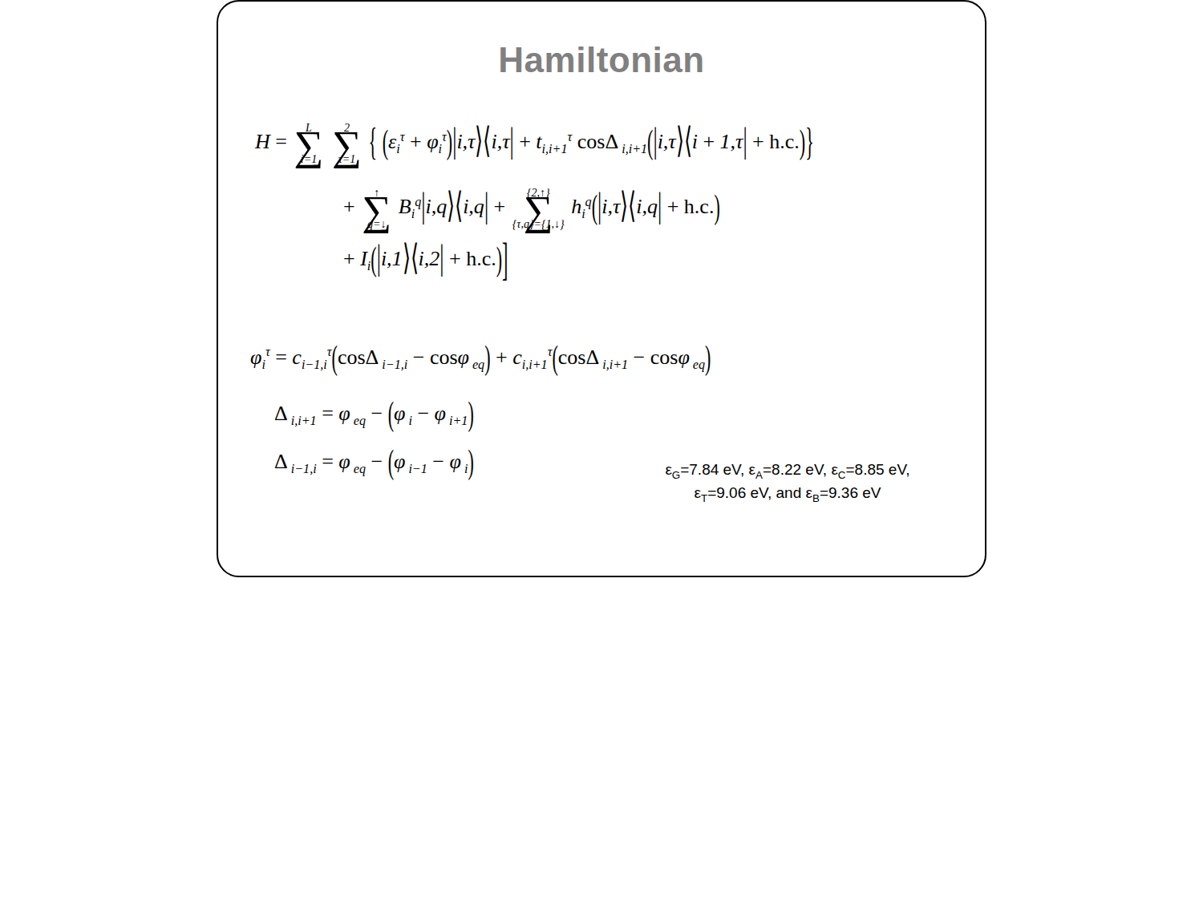Hamiltonian
H = L ∑ i=1 2 ∑ τ=1 { (εiτ + φiτ)|i,τ⟩⟨i,τ| + ti,i+1τ cosΔ i,i+1(|i,τ⟩⟨i + 1,τ| + h.c.)}
+ ↑ ∑ q=↓ Biq|i,q⟩⟨i,q| + {2,↑} ∑ {τ,q}={1,↓} hiq(|i,τ⟩⟨i,q| + h.c.)
+ Ii(|i,1⟩⟨i,2| + h.c.)]
φiτ = ci−1,iτ(cosΔ i−1,i − cosφ eq) + ci,i+1τ(cosΔ i,i+1 − cosφ eq)
Δ i,i+1 = φ eq − (φ i − φ i+1)
Δ i−1,i = φ eq − (φ i−1 − φ i)
εG=7.84 eV, εA=8.22 eV, εC=8.85 eV,
εT=9.06 eV, and εB=9.36 eV